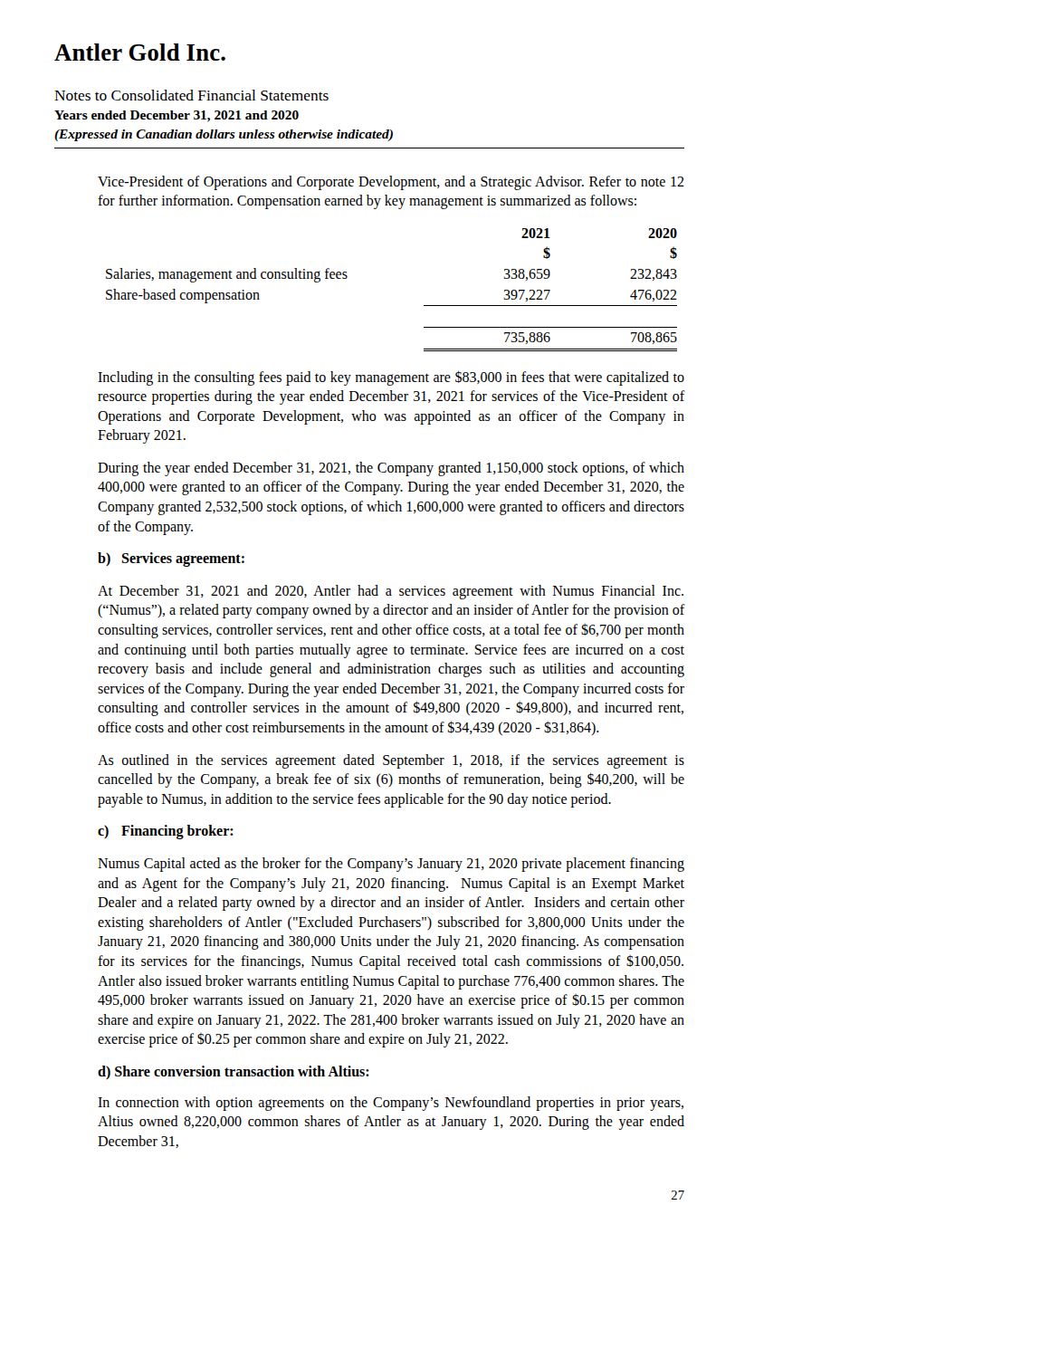Antler Gold Inc.
Notes to Consolidated Financial Statements
Years ended December 31, 2021 and 2020
(Expressed in Canadian dollars unless otherwise indicated)
Vice-President of Operations and Corporate Development, and a Strategic Advisor. Refer to note 12 for further information. Compensation earned by key management is summarized as follows:
| | 2021 | 2020 |
| | $ | $ |
| Salaries, management and consulting fees | 338,659 | 232,843 |
| Share-based compensation | 397,227 | 476,022 |
| | 735,886 | 708,865 |
Including in the consulting fees paid to key management are $83,000 in fees that were capitalized to resource properties during the year ended December 31, 2021 for services of the Vice-President of Operations and Corporate Development, who was appointed as an officer of the Company in February 2021.
During the year ended December 31, 2021, the Company granted 1,150,000 stock options, of which 400,000 were granted to an officer of the Company. During the year ended December 31, 2020, the Company granted 2,532,500 stock options, of which 1,600,000 were granted to officers and directors of the Company.
b) Services agreement:
At December 31, 2021 and 2020, Antler had a services agreement with Numus Financial Inc. (“Numus”), a related party company owned by a director and an insider of Antler for the provision of consulting services, controller services, rent and other office costs, at a total fee of $6,700 per month and continuing until both parties mutually agree to terminate. Service fees are incurred on a cost recovery basis and include general and administration charges such as utilities and accounting services of the Company. During the year ended December 31, 2021, the Company incurred costs for consulting and controller services in the amount of $49,800 (2020 - $49,800), and incurred rent, office costs and other cost reimbursements in the amount of $34,439 (2020 - $31,864).
As outlined in the services agreement dated September 1, 2018, if the services agreement is cancelled by the Company, a break fee of six (6) months of remuneration, being $40,200, will be payable to Numus, in addition to the service fees applicable for the 90 day notice period.
c) Financing broker:
Numus Capital acted as the broker for the Company’s January 21, 2020 private placement financing and as Agent for the Company’s July 21, 2020 financing. Numus Capital is an Exempt Market Dealer and a related party owned by a director and an insider of Antler. Insiders and certain other existing shareholders of Antler ("Excluded Purchasers") subscribed for 3,800,000 Units under the January 21, 2020 financing and 380,000 Units under the July 21, 2020 financing. As compensation for its services for the financings, Numus Capital received total cash commissions of $100,050. Antler also issued broker warrants entitling Numus Capital to purchase 776,400 common shares. The 495,000 broker warrants issued on January 21, 2020 have an exercise price of $0.15 per common share and expire on January 21, 2022. The 281,400 broker warrants issued on July 21, 2020 have an exercise price of $0.25 per common share and expire on July 21, 2022.
d) Share conversion transaction with Altius:
In connection with option agreements on the Company’s Newfoundland properties in prior years, Altius owned 8,220,000 common shares of Antler as at January 1, 2020. During the year ended December 31,
27